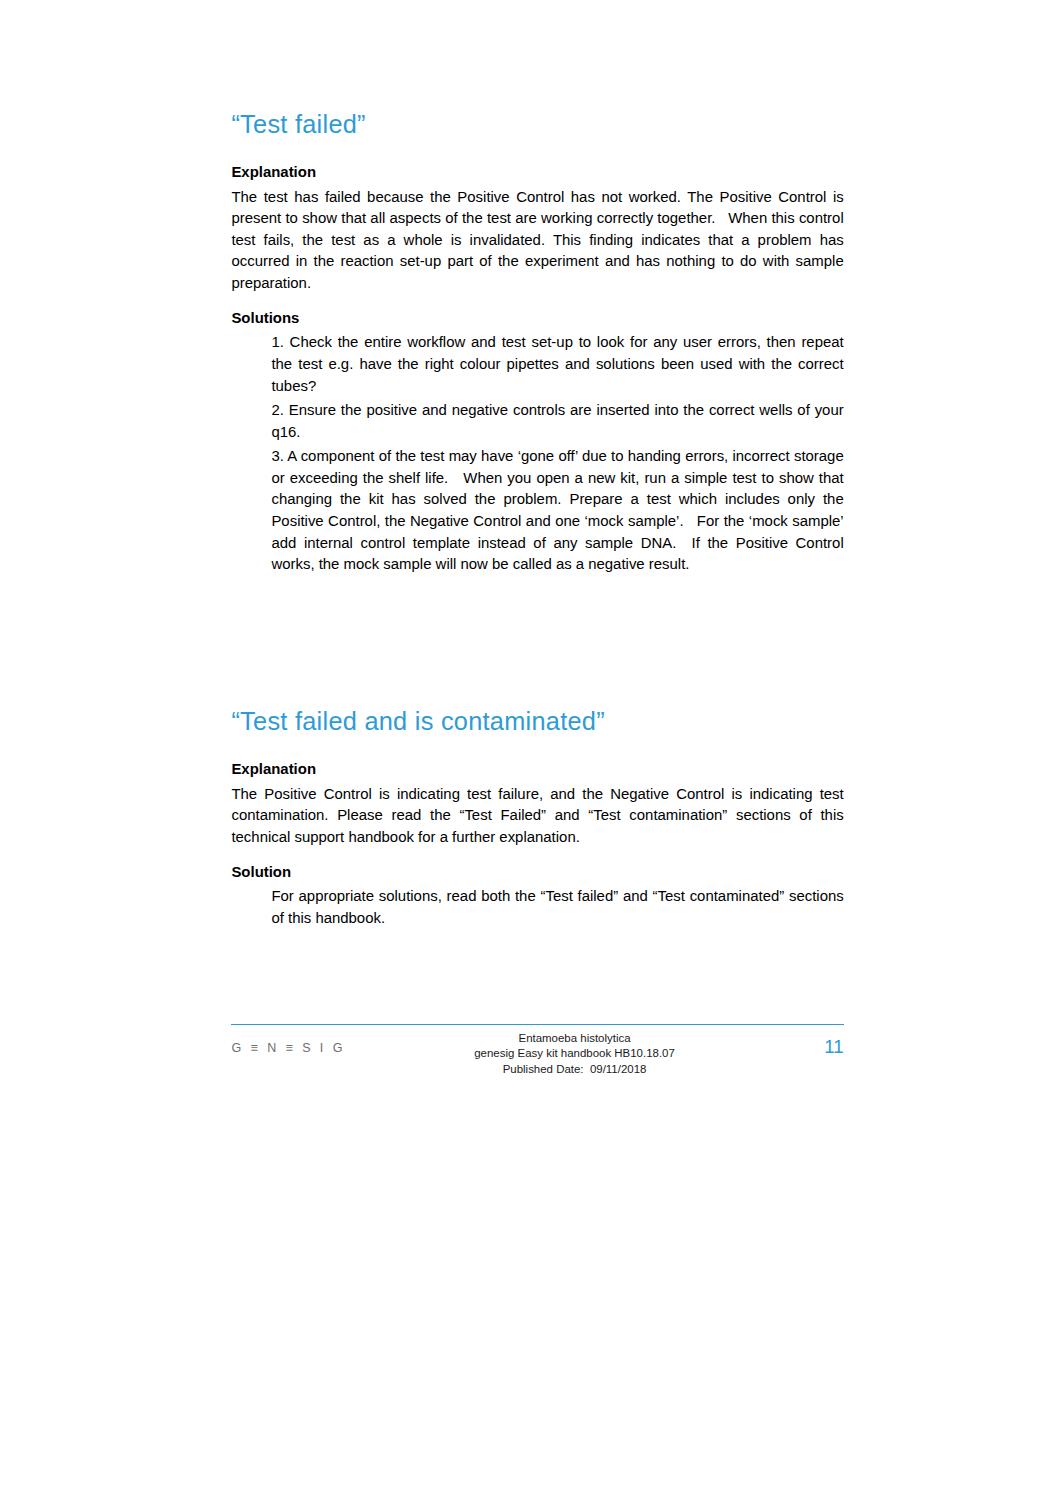“Test failed”
Explanation
The test has failed because the Positive Control has not worked. The Positive Control is present to show that all aspects of the test are working correctly together. When this control test fails, the test as a whole is invalidated. This finding indicates that a problem has occurred in the reaction set-up part of the experiment and has nothing to do with sample preparation.
Solutions
1. Check the entire workflow and test set-up to look for any user errors, then repeat the test e.g. have the right colour pipettes and solutions been used with the correct tubes?
2. Ensure the positive and negative controls are inserted into the correct wells of your q16.
3. A component of the test may have ‘gone off’ due to handing errors, incorrect storage or exceeding the shelf life. When you open a new kit, run a simple test to show that changing the kit has solved the problem. Prepare a test which includes only the Positive Control, the Negative Control and one ‘mock sample’. For the ‘mock sample’ add internal control template instead of any sample DNA. If the Positive Control works, the mock sample will now be called as a negative result.
“Test failed and is contaminated”
Explanation
The Positive Control is indicating test failure, and the Negative Control is indicating test contamination. Please read the “Test Failed” and “Test contamination” sections of this technical support handbook for a further explanation.
Solution
For appropriate solutions, read both the “Test failed” and “Test contaminated” sections of this handbook.
G ≡ N ≡ S I G
Entamoeba histolytica
genesig Easy kit handbook HB10.18.07
Published Date: 09/11/2018
11